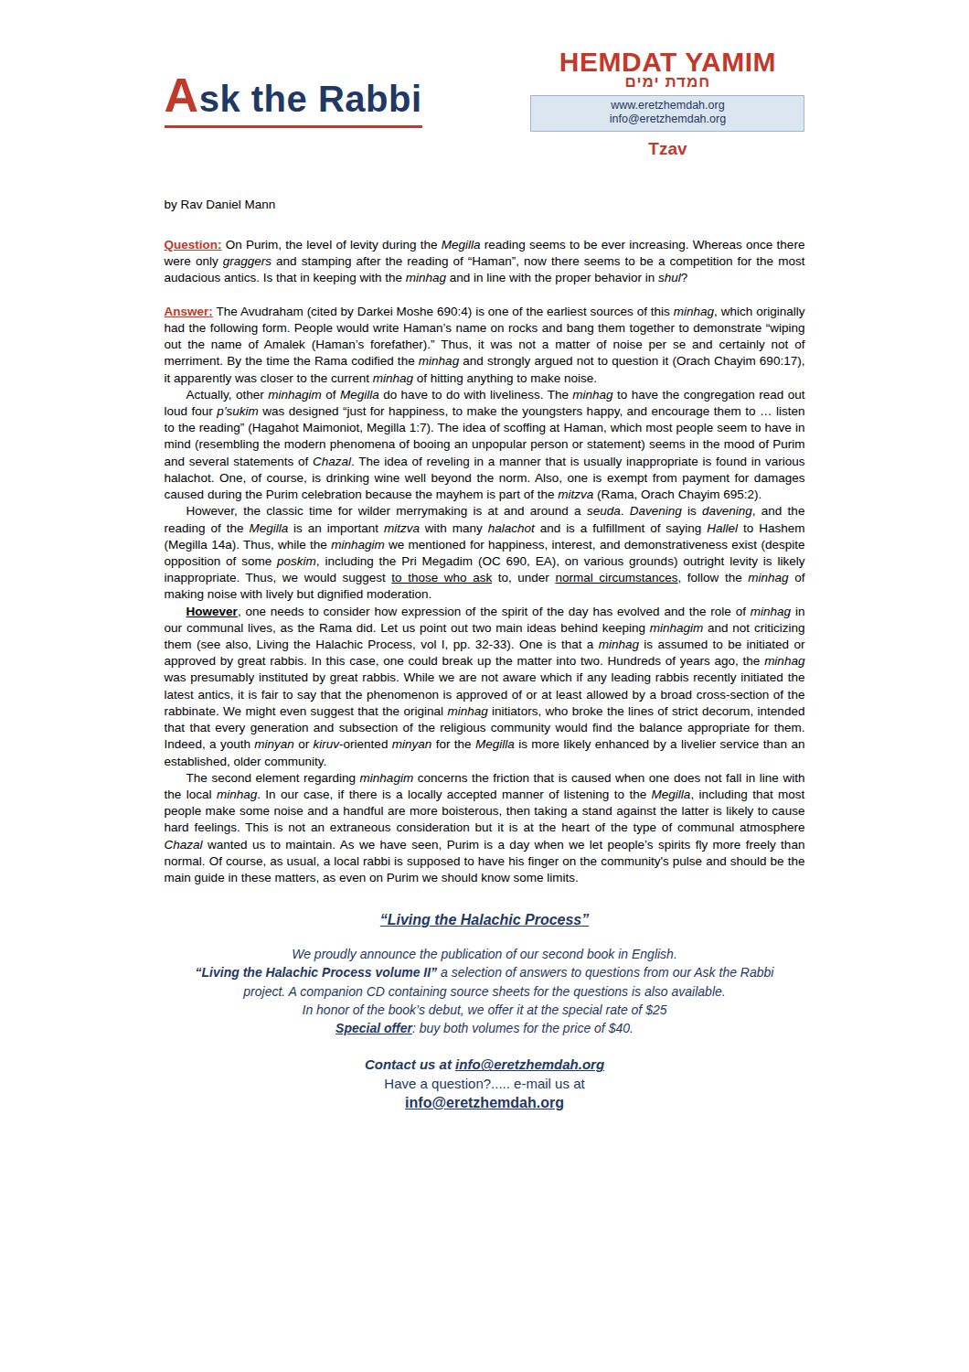Ask the Rabbi
HEMDAT YAMIM
חמדת ימים
www.eretzhemdah.org
info@eretzhemdah.org
Tzav
by Rav Daniel Mann
Question: On Purim, the level of levity during the Megilla reading seems to be ever increasing. Whereas once there were only graggers and stamping after the reading of “Haman”, now there seems to be a competition for the most audacious antics. Is that in keeping with the minhag and in line with the proper behavior in shul?
Answer: The Avudraham (cited by Darkei Moshe 690:4) is one of the earliest sources of this minhag, which originally had the following form. People would write Haman’s name on rocks and bang them together to demonstrate “wiping out the name of Amalek (Haman’s forefather).” Thus, it was not a matter of noise per se and certainly not of merriment. By the time the Rama codified the minhag and strongly argued not to question it (Orach Chayim 690:17), it apparently was closer to the current minhag of hitting anything to make noise.
Actually, other minhagim of Megilla do have to do with liveliness. The minhag to have the congregation read out loud four p’sukim was designed “just for happiness, to make the youngsters happy, and encourage them to … listen to the reading” (Hagahot Maimoniot, Megilla 1:7). The idea of scoffing at Haman, which most people seem to have in mind (resembling the modern phenomena of booing an unpopular person or statement) seems in the mood of Purim and several statements of Chazal. The idea of reveling in a manner that is usually inappropriate is found in various halachot. One, of course, is drinking wine well beyond the norm. Also, one is exempt from payment for damages caused during the Purim celebration because the mayhem is part of the mitzva (Rama, Orach Chayim 695:2).
However, the classic time for wilder merrymaking is at and around a seuda. Davening is davening, and the reading of the Megilla is an important mitzva with many halachot and is a fulfillment of saying Hallel to Hashem (Megilla 14a). Thus, while the minhagim we mentioned for happiness, interest, and demonstrativeness exist (despite opposition of some poskim, including the Pri Megadim (OC 690, EA), on various grounds) outright levity is likely inappropriate. Thus, we would suggest to those who ask to, under normal circumstances, follow the minhag of making noise with lively but dignified moderation.
However, one needs to consider how expression of the spirit of the day has evolved and the role of minhag in our communal lives, as the Rama did. Let us point out two main ideas behind keeping minhagim and not criticizing them (see also, Living the Halachic Process, vol I, pp. 32-33). One is that a minhag is assumed to be initiated or approved by great rabbis. In this case, one could break up the matter into two. Hundreds of years ago, the minhag was presumably instituted by great rabbis. While we are not aware which if any leading rabbis recently initiated the latest antics, it is fair to say that the phenomenon is approved of or at least allowed by a broad cross-section of the rabbinate. We might even suggest that the original minhag initiators, who broke the lines of strict decorum, intended that that every generation and subsection of the religious community would find the balance appropriate for them. Indeed, a youth minyan or kiruv-oriented minyan for the Megilla is more likely enhanced by a livelier service than an established, older community.
The second element regarding minhagim concerns the friction that is caused when one does not fall in line with the local minhag. In our case, if there is a locally accepted manner of listening to the Megilla, including that most people make some noise and a handful are more boisterous, then taking a stand against the latter is likely to cause hard feelings. This is not an extraneous consideration but it is at the heart of the type of communal atmosphere Chazal wanted us to maintain. As we have seen, Purim is a day when we let people’s spirits fly more freely than normal. Of course, as usual, a local rabbi is supposed to have his finger on the community's pulse and should be the main guide in these matters, as even on Purim we should know some limits.
“Living the Halachic Process”
We proudly announce the publication of our second book in English.
“Living the Halachic Process volume II” a selection of answers to questions from our Ask the Rabbi
project. A companion CD containing source sheets for the questions is also available.
In honor of the book’s debut, we offer it at the special rate of $25
Special offer: buy both volumes for the price of $40.
Contact us at info@eretzhemdah.org
Have a question?..... e-mail us at
info@eretzhemdah.org